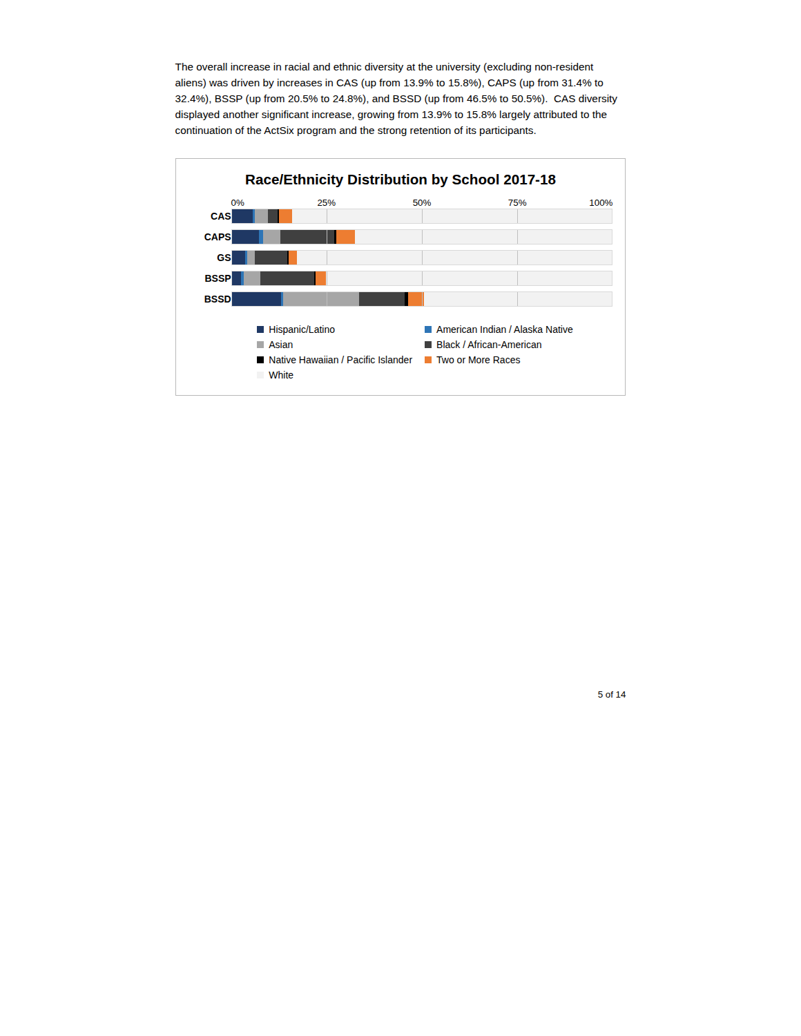The overall increase in racial and ethnic diversity at the university (excluding non-resident aliens) was driven by increases in CAS (up from 13.9% to 15.8%), CAPS (up from 31.4% to 32.4%), BSSP (up from 20.5% to 24.8%), and BSSD (up from 46.5% to 50.5%). CAS diversity displayed another significant increase, growing from 13.9% to 15.8% largely attributed to the continuation of the ActSix program and the strong retention of its participants.
Race/Ethnicity Distribution by School 2017-18
| | 0% 25% 50% 75% 100% |
| CAS | |
| CAPS | |
| GS | |
| BSSP | |
| BSSD | |
| Hispanic/Latino | American Indian / Alaska Native |
| Asian | Black / African-American |
| Native Hawaiian / Pacific Islander | Two or More Races |
| White | |
5 of 14